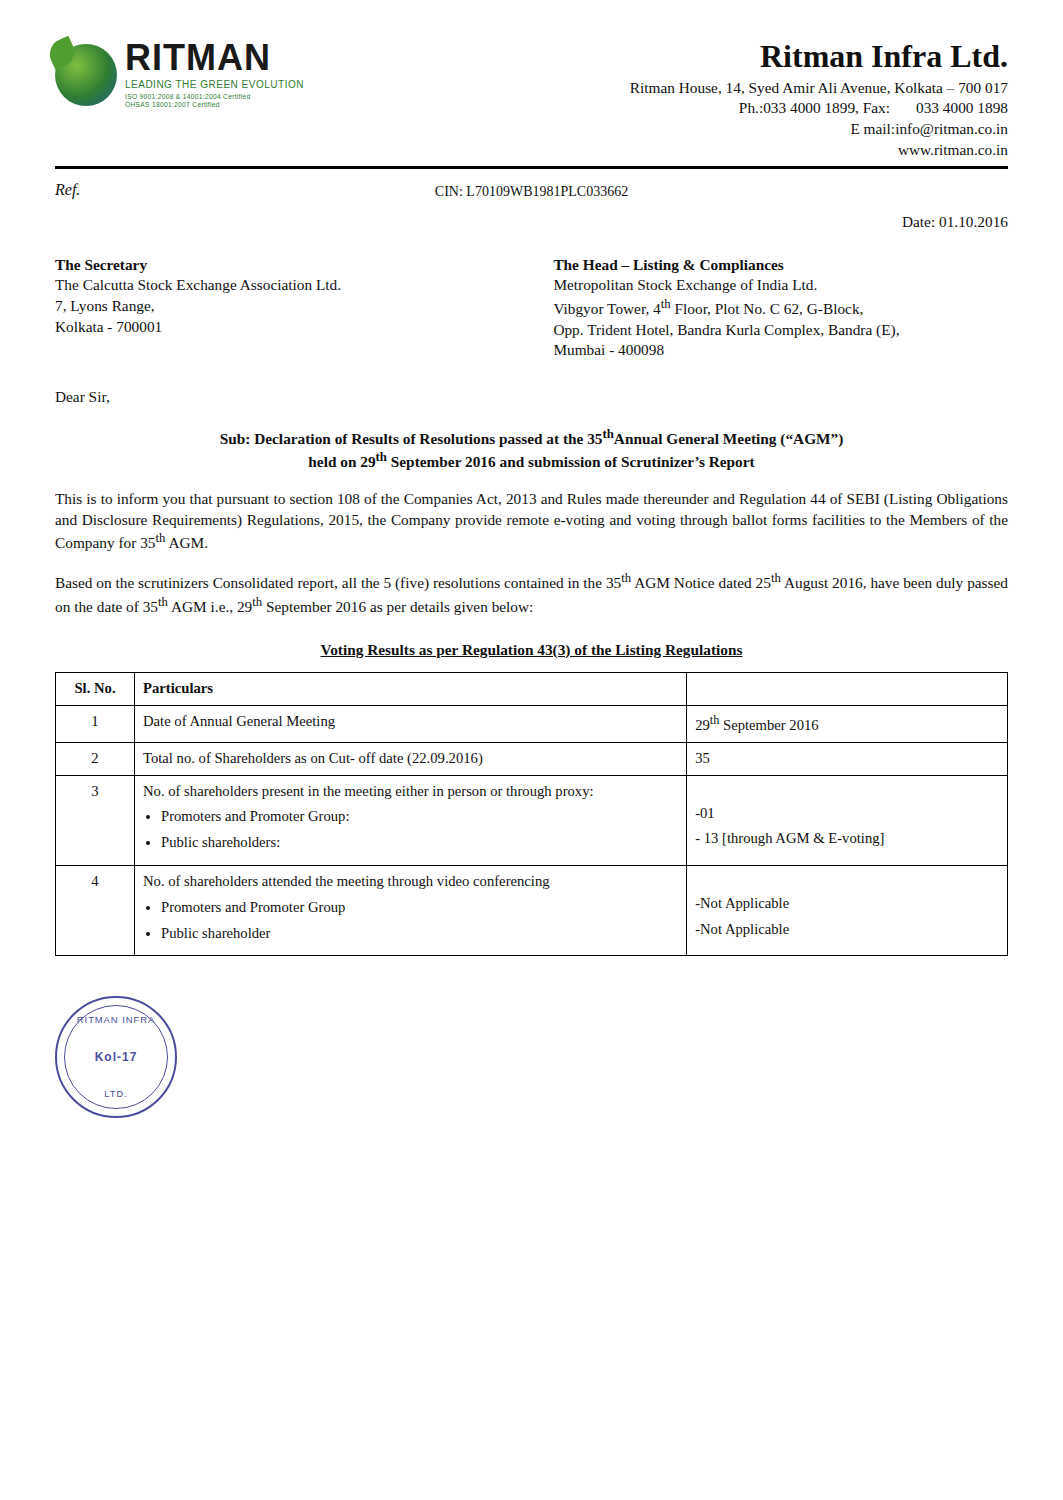RITMAN
LEADING THE GREEN EVOLUTION
ISO 9001:2008 & 14001:2004 Certified
OHSAS 18001:2007 Certified
Ritman Infra Ltd.
Ritman House, 14, Syed Amir Ali Avenue, Kolkata – 700 017
Ph.:033 4000 1899, Fax: 033 4000 1898
E mail:info@ritman.co.in
www.ritman.co.in
Ref.
CIN: L70109WB1981PLC033662
Date: 01.10.2016
The Secretary
The Calcutta Stock Exchange Association Ltd.
7, Lyons Range,
Kolkata - 700001
The Head – Listing & Compliances
Metropolitan Stock Exchange of India Ltd.
Vibgyor Tower, 4th Floor, Plot No. C 62, G-Block,
Opp. Trident Hotel, Bandra Kurla Complex, Bandra (E),
Mumbai - 400098
Dear Sir,
Sub: Declaration of Results of Resolutions passed at the 35thAnnual General Meeting (“AGM”) held on 29th September 2016 and submission of Scrutinizer’s Report
This is to inform you that pursuant to section 108 of the Companies Act, 2013 and Rules made thereunder and Regulation 44 of SEBI (Listing Obligations and Disclosure Requirements) Regulations, 2015, the Company provide remote e-voting and voting through ballot forms facilities to the Members of the Company for 35th AGM.
Based on the scrutinizers Consolidated report, all the 5 (five) resolutions contained in the 35th AGM Notice dated 25th August 2016, have been duly passed on the date of 35th AGM i.e., 29th September 2016 as per details given below:
Voting Results as per Regulation 43(3) of the Listing Regulations
| Sl. No. | Particulars | |
| --- | --- | --- |
| 1 | Date of Annual General Meeting | 29 th September 2016 |
| 2 | Total no. of Shareholders as on Cut- off date (22.09.2016) | 35 |
| 3 | No. of shareholders present in the meeting either in person or through proxy: Promoters and Promoter Group: Public shareholders: | -01 - 13 [through AGM & E-voting] |
| 4 | No. of shareholders attended the meeting through video conferencing Promoters and Promoter Group Public shareholder | -Not Applicable -Not Applicable |
RITMAN INFRA
Kol-17
LTD.